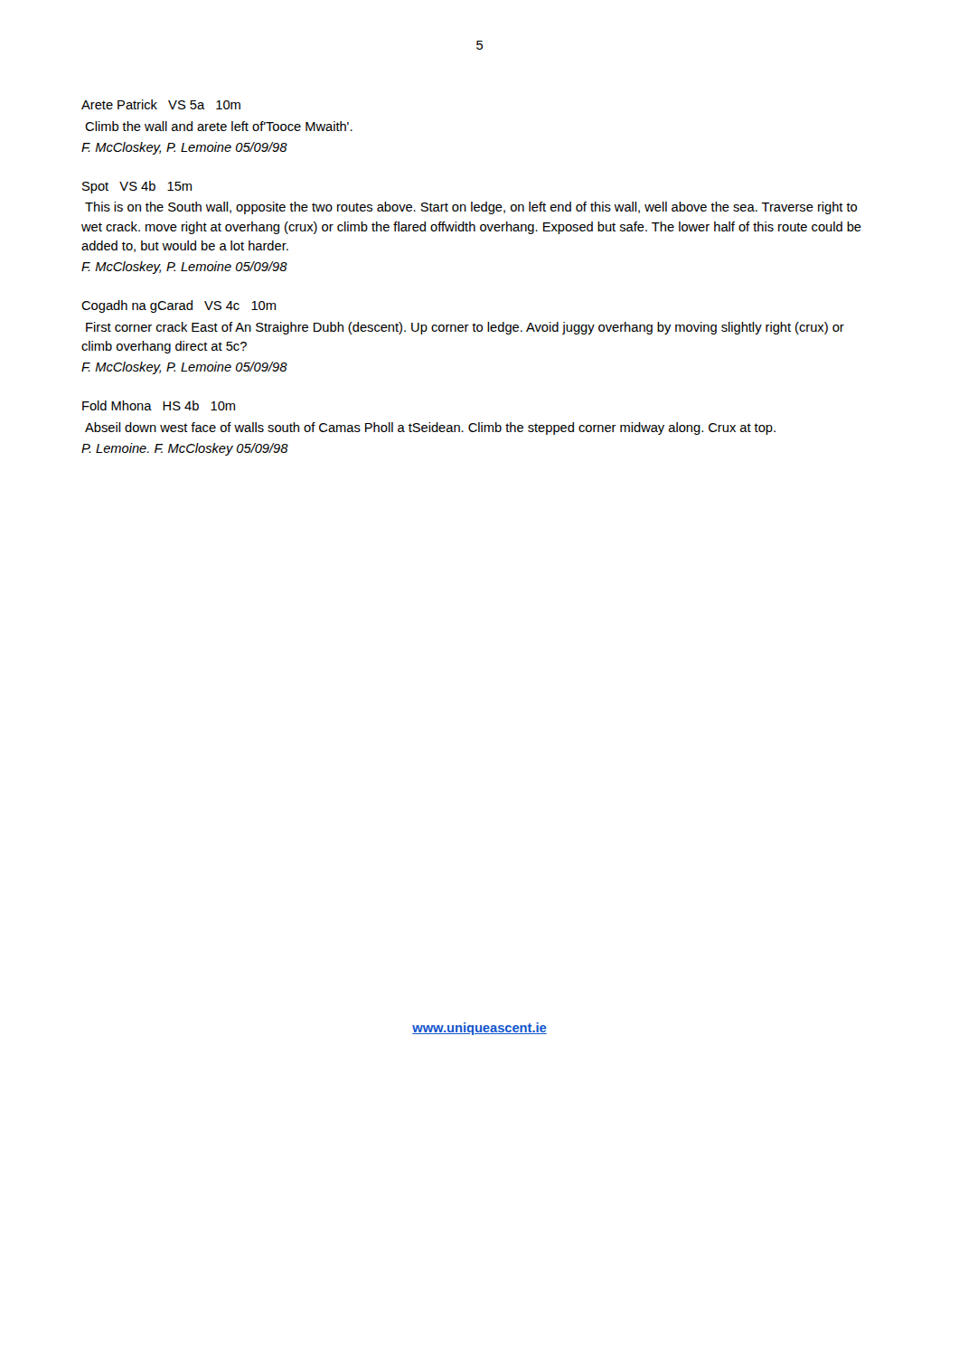5
Arete Patrick VS 5a 10m
Climb the wall and arete left of'Tooce Mwaith'.
F. McCloskey, P. Lemoine 05/09/98
Spot VS 4b 15m
This is on the South wall, opposite the two routes above. Start on ledge, on left end of this wall, well above the sea. Traverse right to wet crack. move right at overhang (crux) or climb the flared offwidth overhang. Exposed but safe. The lower half of this route could be added to, but would be a lot harder.
F. McCloskey, P. Lemoine 05/09/98
Cogadh na gCarad VS 4c 10m
First corner crack East of An Straighre Dubh (descent). Up corner to ledge. Avoid juggy overhang by moving slightly right (crux) or climb overhang direct at 5c?
F. McCloskey, P. Lemoine 05/09/98
Fold Mhona HS 4b 10m
Abseil down west face of walls south of Camas Pholl a tSeidean. Climb the stepped corner midway along. Crux at top.
P. Lemoine. F. McCloskey 05/09/98
www.uniqueascent.ie